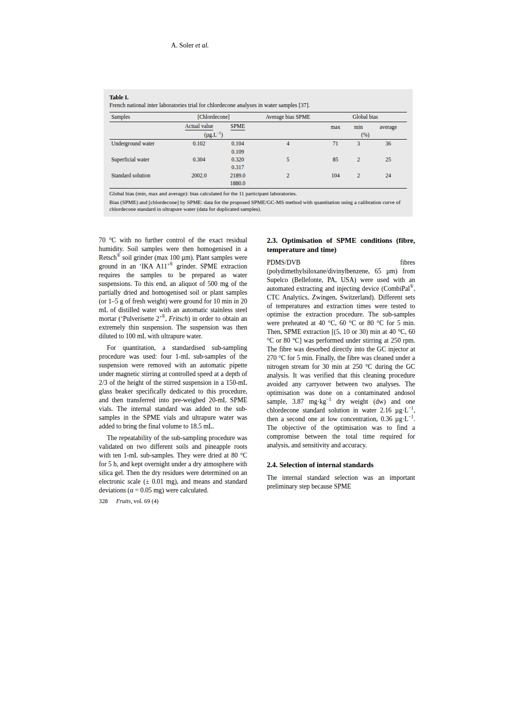A. Soler et al.
Table I.
French national inter laboratories trial for chlordecone analyses in water samples [37].
| Samples | [Chlordecone] | Average bias SPME | Global bias |
| --- | --- | --- | --- |
| | Actual value | SPME | | max | min | average |
| | (µg.L −1 ) | | (%) |
| Underground water | 0.102 | 0.104 | 4 | 71 | 3 | 36 |
| | | 0.109 | | | | |
| Superficial water | 0.304 | 0.320 | 5 | 85 | 2 | 25 |
| | | 0.317 | | | | |
| Standard solution | 2002.0 | 2189.0 | 2 | 104 | 2 | 24 |
| | | 1880.0 | | | | |
Global bias (min, max and average): bias calculated for the 11 participant laboratories.
Bias (SPME) and [chlordecone] by SPME: data for the proposed SPME/GC-MS method with quantitation using a calibration curve of chlordecone standard in ultrapure water (data for duplicated samples).
70 °C with no further control of the exact residual humidity. Soil samples were then homogenised in a Retsch® soil grinder (max 100 µm). Plant samples were ground in an ‘IKA A11’® grinder. SPME extraction requires the samples to be prepared as water suspensions. To this end, an aliquot of 500 mg of the partially dried and homogenised soil or plant samples (or 1–5 g of fresh weight) were ground for 10 min in 20 mL of distilled water with an automatic stainless steel mortar (‘Pulverisette 2’®, Fritsch) in order to obtain an extremely thin suspension. The suspension was then diluted to 100 mL with ultrapure water.
For quantitation, a standardised sub-sampling procedure was used: four 1-mL sub-samples of the suspension were removed with an automatic pipette under magnetic stirring at controlled speed at a depth of 2/3 of the height of the stirred suspension in a 150-mL glass beaker specifically dedicated to this procedure, and then transferred into pre-weighed 20-mL SPME vials. The internal standard was added to the sub-samples in the SPME vials and ultrapure water was added to bring the final volume to 18.5 mL.
The repeatability of the sub-sampling procedure was validated on two different soils and pineapple roots with ten 1-mL sub-samples. They were dried at 80 °C for 5 h, and kept overnight under a dry atmosphere with silica gel. Then the dry residues were determined on an electronic scale (± 0.01 mg), and means and standard deviations (α = 0.05 mg) were calculated.
2.3. Optimisation of SPME conditions (fibre, temperature and time)
PDMS/DVB fibres (polydimethylsiloxane/divinylbenzene, 65 µm) from Supelco (Bellefonte, PA, USA) were used with an automated extracting and injecting device (CombiPal®, CTC Analytics, Zwingen, Switzerland). Different sets of temperatures and extraction times were tested to optimise the extraction procedure. The sub-samples were preheated at 40 °C, 60 °C or 80 °C for 5 min. Then, SPME extraction [(5, 10 or 30) min at 40 °C, 60 °C or 80 °C] was performed under stirring at 250 rpm. The fibre was desorbed directly into the GC injector at 270 °C for 5 min. Finally, the fibre was cleaned under a nitrogen stream for 30 min at 250 °C during the GC analysis. It was verified that this cleaning procedure avoided any carryover between two analyses. The optimisation was done on a contaminated andosol sample, 3.87 mg·kg−1 dry weight (dw) and one chlordecone standard solution in water 2.16 µg·L−1, then a second one at low concentration, 0.36 µg·L−1. The objective of the optimisation was to find a compromise between the total time required for analysis, and sensitivity and accuracy.
2.4. Selection of internal standards
The internal standard selection was an important preliminary step because SPME
328 Fruits, vol. 69 (4)